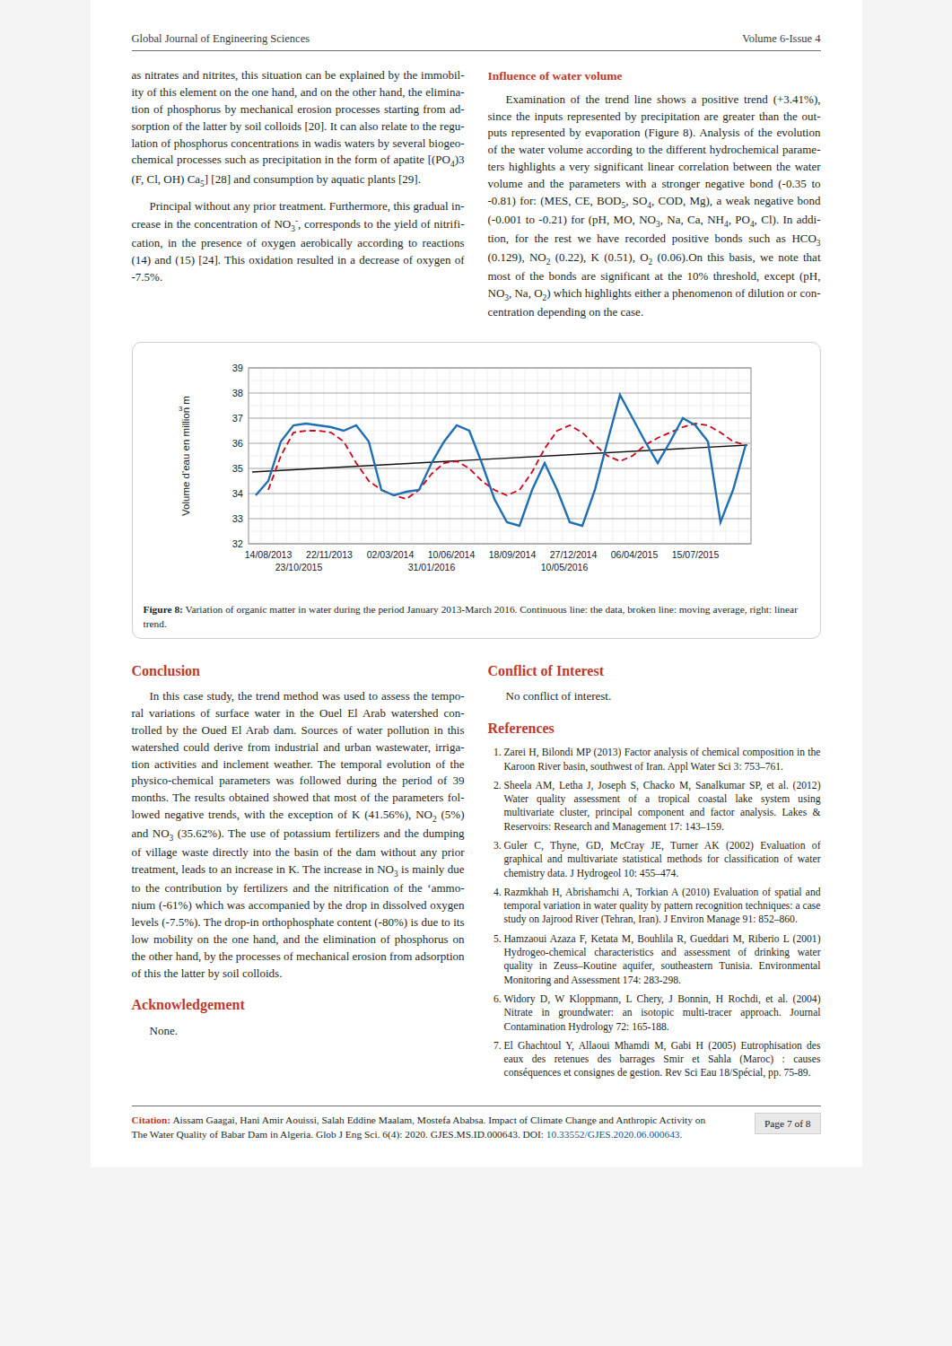Global Journal of Engineering Sciences
Volume 6-Issue 4
as nitrates and nitrites, this situation can be explained by the immobility of this element on the one hand, and on the other hand, the elimination of phosphorus by mechanical erosion processes starting from adsorption of the latter by soil colloids [20]. It can also relate to the regulation of phosphorus concentrations in wadis waters by several biogeochemical processes such as precipitation in the form of apatite [(PO4)3 (F, Cl, OH) Ca5] [28] and consumption by aquatic plants [29].
Principal without any prior treatment. Furthermore, this gradual increase in the concentration of NO3-, corresponds to the yield of nitrification, in the presence of oxygen aerobically according to reactions (14) and (15) [24]. This oxidation resulted in a decrease of oxygen of -7.5%.
Influence of water volume
Examination of the trend line shows a positive trend (+3.41%), since the inputs represented by precipitation are greater than the outputs represented by evaporation (Figure 8). Analysis of the evolution of the water volume according to the different hydrochemical parameters highlights a very significant linear correlation between the water volume and the parameters with a stronger negative bond (-0.35 to -0.81) for: (MES, CE, BOD5, SO4, COD, Mg), a weak negative bond (-0.001 to -0.21) for (pH, MO, NO3, Na, Ca, NH4, PO4, Cl). In addition, for the rest we have recorded positive bonds such as HCO3 (0.129), NO2 (0.22), K (0.51), O2 (0.06).On this basis, we note that most of the bonds are significant at the 10% threshold, except (pH, NO3, Na, O2) which highlights either a phenomenon of dilution or concentration depending on the case.
39 38 37 36 35 34 33 32 Volume d'eau en million m 3 14/08/2013 22/11/2013 02/03/2014 10/06/2014 18/09/2014 27/12/2014 06/04/2015 15/07/2015 23/10/2015 31/01/2016 10/05/2016
Figure 8: Variation of organic matter in water during the period January 2013-March 2016. Continuous line: the data, broken line: moving average, right: linear trend.
Conclusion
In this case study, the trend method was used to assess the temporal variations of surface water in the Ouel El Arab watershed controlled by the Oued El Arab dam. Sources of water pollution in this watershed could derive from industrial and urban wastewater, irrigation activities and inclement weather. The temporal evolution of the physico-chemical parameters was followed during the period of 39 months. The results obtained showed that most of the parameters followed negative trends, with the exception of K (41.56%), NO2 (5%) and NO3 (35.62%). The use of potassium fertilizers and the dumping of village waste directly into the basin of the dam without any prior treatment, leads to an increase in K. The increase in NO3 is mainly due to the contribution by fertilizers and the nitrification of the ‘ammonium (-61%) which was accompanied by the drop in dissolved oxygen levels (-7.5%). The drop-in orthophosphate content (-80%) is due to its low mobility on the one hand, and the elimination of phosphorus on the other hand, by the processes of mechanical erosion from adsorption of this the latter by soil colloids.
Acknowledgement
None.
Conflict of Interest
No conflict of interest.
References
Zarei H, Bilondi MP (2013) Factor analysis of chemical composition in the Karoon River basin, southwest of Iran. Appl Water Sci 3: 753–761.
Sheela AM, Letha J, Joseph S, Chacko M, Sanalkumar SP, et al. (2012) Water quality assessment of a tropical coastal lake system using multivariate cluster, principal component and factor analysis. Lakes & Reservoirs: Research and Management 17: 143–159.
Guler C, Thyne, GD, McCray JE, Turner AK (2002) Evaluation of graphical and multivariate statistical methods for classification of water chemistry data. J Hydrogeol 10: 455–474.
Razmkhah H, Abrishamchi A, Torkian A (2010) Evaluation of spatial and temporal variation in water quality by pattern recognition techniques: a case study on Jajrood River (Tehran, Iran). J Environ Manage 91: 852–860.
Hamzaoui Azaza F, Ketata M, Bouhlila R, Gueddari M, Riberio L (2001) Hydrogeo-chemical characteristics and assessment of drinking water quality in Zeuss–Koutine aquifer, southeastern Tunisia. Environmental Monitoring and Assessment 174: 283-298.
Widory D, W Kloppmann, L Chery, J Bonnin, H Rochdi, et al. (2004) Nitrate in groundwater: an isotopic multi-tracer approach. Journal Contamination Hydrology 72: 165-188.
El Ghachtoul Y, Allaoui Mhamdi M, Gabi H (2005) Eutrophisation des eaux des retenues des barrages Smir et Sahla (Maroc) : causes conséquences et consignes de gestion. Rev Sci Eau 18/Spécial, pp. 75-89.
Citation: Aissam Gaagai, Hani Amir Aouissi, Salah Eddine Maalam, Mostefa Ababsa. Impact of Climate Change and Anthropic Activity on The Water Quality of Babar Dam in Algeria. Glob J Eng Sci. 6(4): 2020. GJES.MS.ID.000643. DOI: 10.33552/GJES.2020.06.000643.
Page 7 of 8